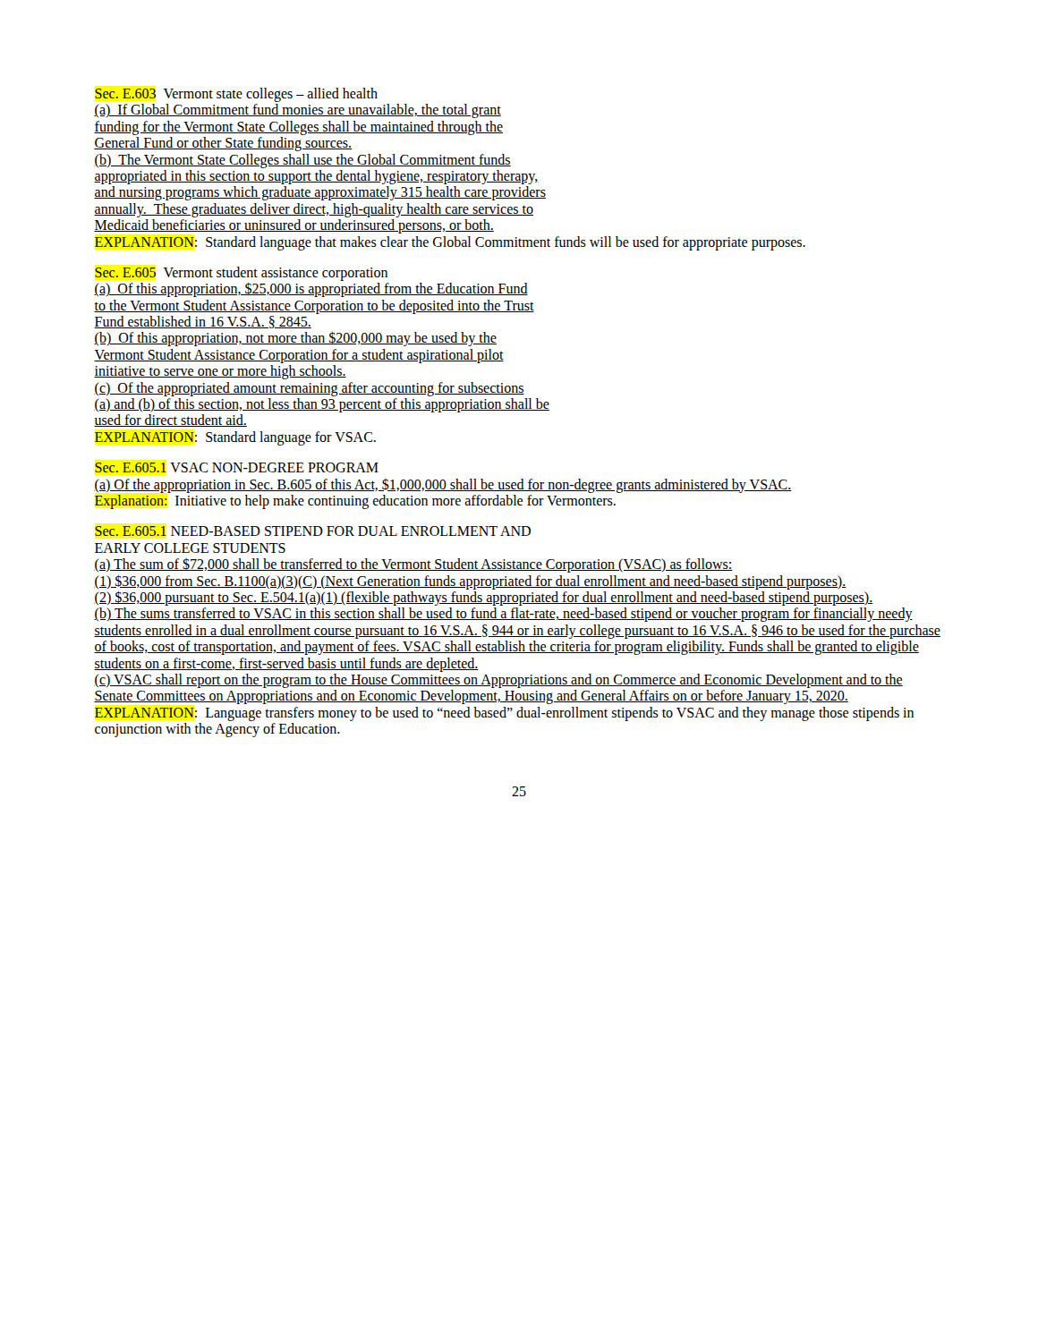Sec. E.603 Vermont state colleges – allied health
(a) If Global Commitment fund monies are unavailable, the total grant
funding for the Vermont State Colleges shall be maintained through the
General Fund or other State funding sources.
(b) The Vermont State Colleges shall use the Global Commitment funds
appropriated in this section to support the dental hygiene, respiratory therapy,
and nursing programs which graduate approximately 315 health care providers
annually. These graduates deliver direct, high-quality health care services to
Medicaid beneficiaries or uninsured or underinsured persons, or both.
EXPLANATION: Standard language that makes clear the Global Commitment funds will be used for appropriate purposes.
Sec. E.605 Vermont student assistance corporation
(a) Of this appropriation, $25,000 is appropriated from the Education Fund
to the Vermont Student Assistance Corporation to be deposited into the Trust
Fund established in 16 V.S.A. § 2845.
(b) Of this appropriation, not more than $200,000 may be used by the
Vermont Student Assistance Corporation for a student aspirational pilot
initiative to serve one or more high schools.
(c) Of the appropriated amount remaining after accounting for subsections
(a) and (b) of this section, not less than 93 percent of this appropriation shall be
used for direct student aid.
EXPLANATION: Standard language for VSAC.
Sec. E.605.1 VSAC NON-DEGREE PROGRAM
(a) Of the appropriation in Sec. B.605 of this Act, $1,000,000 shall be used for non-degree grants administered by VSAC.
Explanation: Initiative to help make continuing education more affordable for Vermonters.
Sec. E.605.1 NEED-BASED STIPEND FOR DUAL ENROLLMENT AND
EARLY COLLEGE STUDENTS
(a) The sum of $72,000 shall be transferred to the Vermont Student Assistance Corporation (VSAC) as follows:
(1) $36,000 from Sec. B.1100(a)(3)(C) (Next Generation funds appropriated for dual enrollment and need-based stipend purposes).
(2) $36,000 pursuant to Sec. E.504.1(a)(1) (flexible pathways funds appropriated for dual enrollment and need-based stipend purposes).
(b) The sums transferred to VSAC in this section shall be used to fund a flat-rate, need-based stipend or voucher program for financially needy students enrolled in a dual enrollment course pursuant to 16 V.S.A. § 944 or in early college pursuant to 16 V.S.A. § 946 to be used for the purchase of books, cost of transportation, and payment of fees. VSAC shall establish the criteria for program eligibility. Funds shall be granted to eligible students on a first-come, first-served basis until funds are depleted.
(c) VSAC shall report on the program to the House Committees on Appropriations and on Commerce and Economic Development and to the Senate Committees on Appropriations and on Economic Development, Housing and General Affairs on or before January 15, 2020.
EXPLANATION: Language transfers money to be used to “need based” dual-enrollment stipends to VSAC and they manage those stipends in conjunction with the Agency of Education.
25